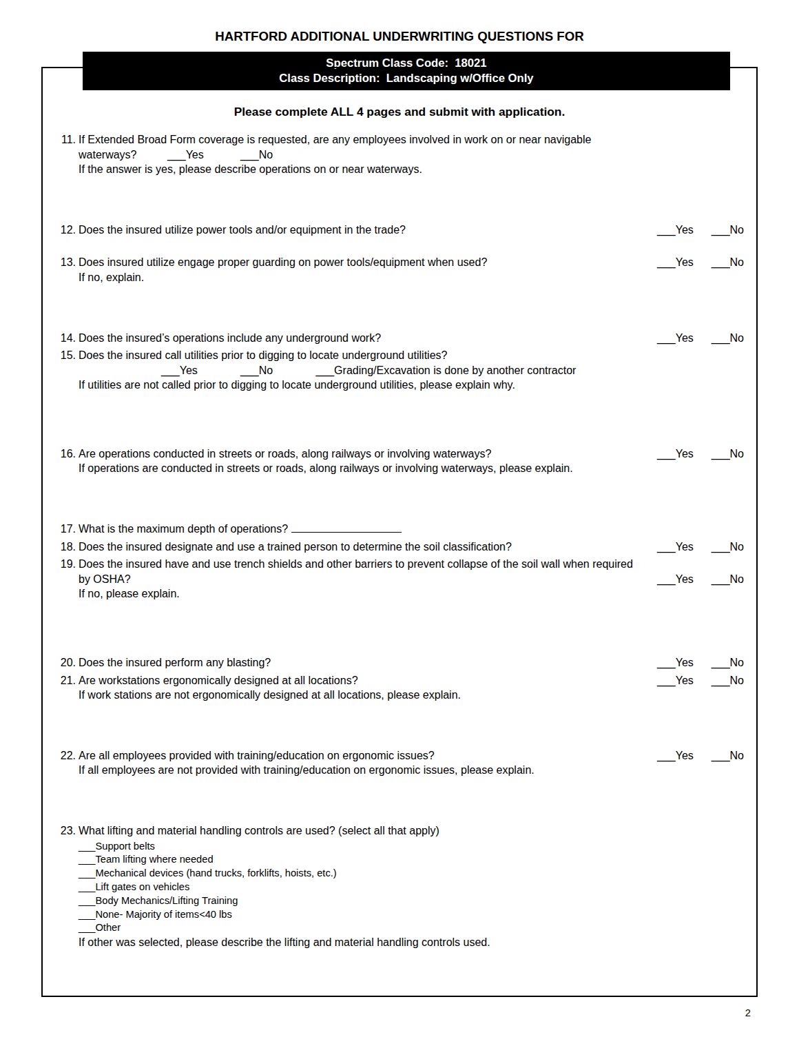HARTFORD ADDITIONAL UNDERWRITING QUESTIONS FOR
Spectrum Class Code: 18021
Class Description: Landscaping w/Office Only
Please complete ALL 4 pages and submit with application.
11. If Extended Broad Form coverage is requested, are any employees involved in work on or near navigable waterways? ___Yes ___No If the answer is yes, please describe operations on or near waterways.
12. ___Yes___No Does the insured utilize power tools and/or equipment in the trade?
13. ___Yes___No Does insured utilize engage proper guarding on power tools/equipment when used?
If no, explain.
14. ___Yes___No Does the insured’s operations include any underground work?
15. Does the insured call utilities prior to digging to locate underground utilities? ___Yes ___No ___Grading/Excavation is done by another contractor If utilities are not called prior to digging to locate underground utilities, please explain why.
16. ___Yes___No Are operations conducted in streets or roads, along railways or involving waterways?
If operations are conducted in streets or roads, along railways or involving waterways, please explain.
17. What is the maximum depth of operations?
18. ___Yes___No Does the insured designate and use a trained person to determine the soil classification?
19. Does the insured have and use trench shields and other barriers to prevent collapse of the soil wall when required ___Yes___No by OSHA?
If no, please explain.
20. ___Yes___No Does the insured perform any blasting?
21. ___Yes___No Are workstations ergonomically designed at all locations?
If work stations are not ergonomically designed at all locations, please explain.
22. ___Yes___No Are all employees provided with training/education on ergonomic issues?
If all employees are not provided with training/education on ergonomic issues, please explain.
23. What lifting and material handling controls are used? (select all that apply)
___Support belts
___Team lifting where needed
___Mechanical devices (hand trucks, forklifts, hoists, etc.)
___Lift gates on vehicles
___Body Mechanics/Lifting Training
___None- Majority of items<40 lbs
___Other
If other was selected, please describe the lifting and material handling controls used.
2